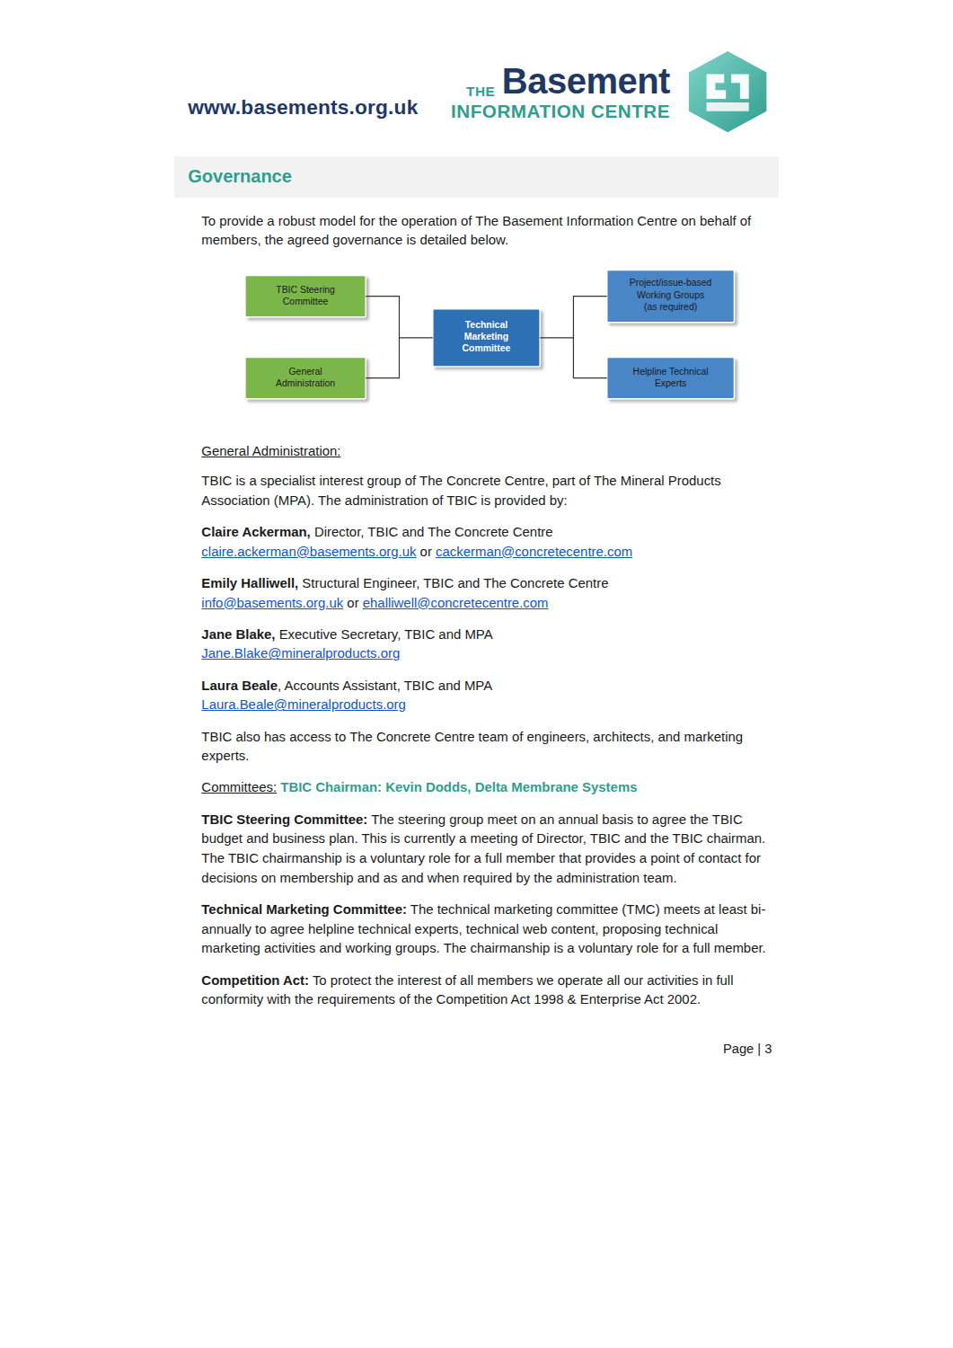www.basements.org.uk
THE Basement INFORMATION CENTRE
Governance
To provide a robust model for the operation of The Basement Information Centre on behalf of members, the agreed governance is detailed below.
TBIC Steering Committee General Administration Technical Marketing Committee Project/issue-based Working Groups (as required) Helpline Technical Experts
General Administration:
TBIC is a specialist interest group of The Concrete Centre, part of The Mineral Products Association (MPA). The administration of TBIC is provided by:
Claire Ackerman, Director, TBIC and The Concrete Centre
claire.ackerman@basements.org.uk or cackerman@concretecentre.com
Emily Halliwell, Structural Engineer, TBIC and The Concrete Centre
info@basements.org.uk or ehalliwell@concretecentre.com
Jane Blake, Executive Secretary, TBIC and MPA
Jane.Blake@mineralproducts.org
Laura Beale, Accounts Assistant, TBIC and MPA
Laura.Beale@mineralproducts.org
TBIC also has access to The Concrete Centre team of engineers, architects, and marketing experts.
Committees: TBIC Chairman: Kevin Dodds, Delta Membrane Systems
TBIC Steering Committee: The steering group meet on an annual basis to agree the TBIC budget and business plan. This is currently a meeting of Director, TBIC and the TBIC chairman. The TBIC chairmanship is a voluntary role for a full member that provides a point of contact for decisions on membership and as and when required by the administration team.
Technical Marketing Committee: The technical marketing committee (TMC) meets at least bi-annually to agree helpline technical experts, technical web content, proposing technical marketing activities and working groups. The chairmanship is a voluntary role for a full member.
Competition Act: To protect the interest of all members we operate all our activities in full conformity with the requirements of the Competition Act 1998 & Enterprise Act 2002.
Page | 3